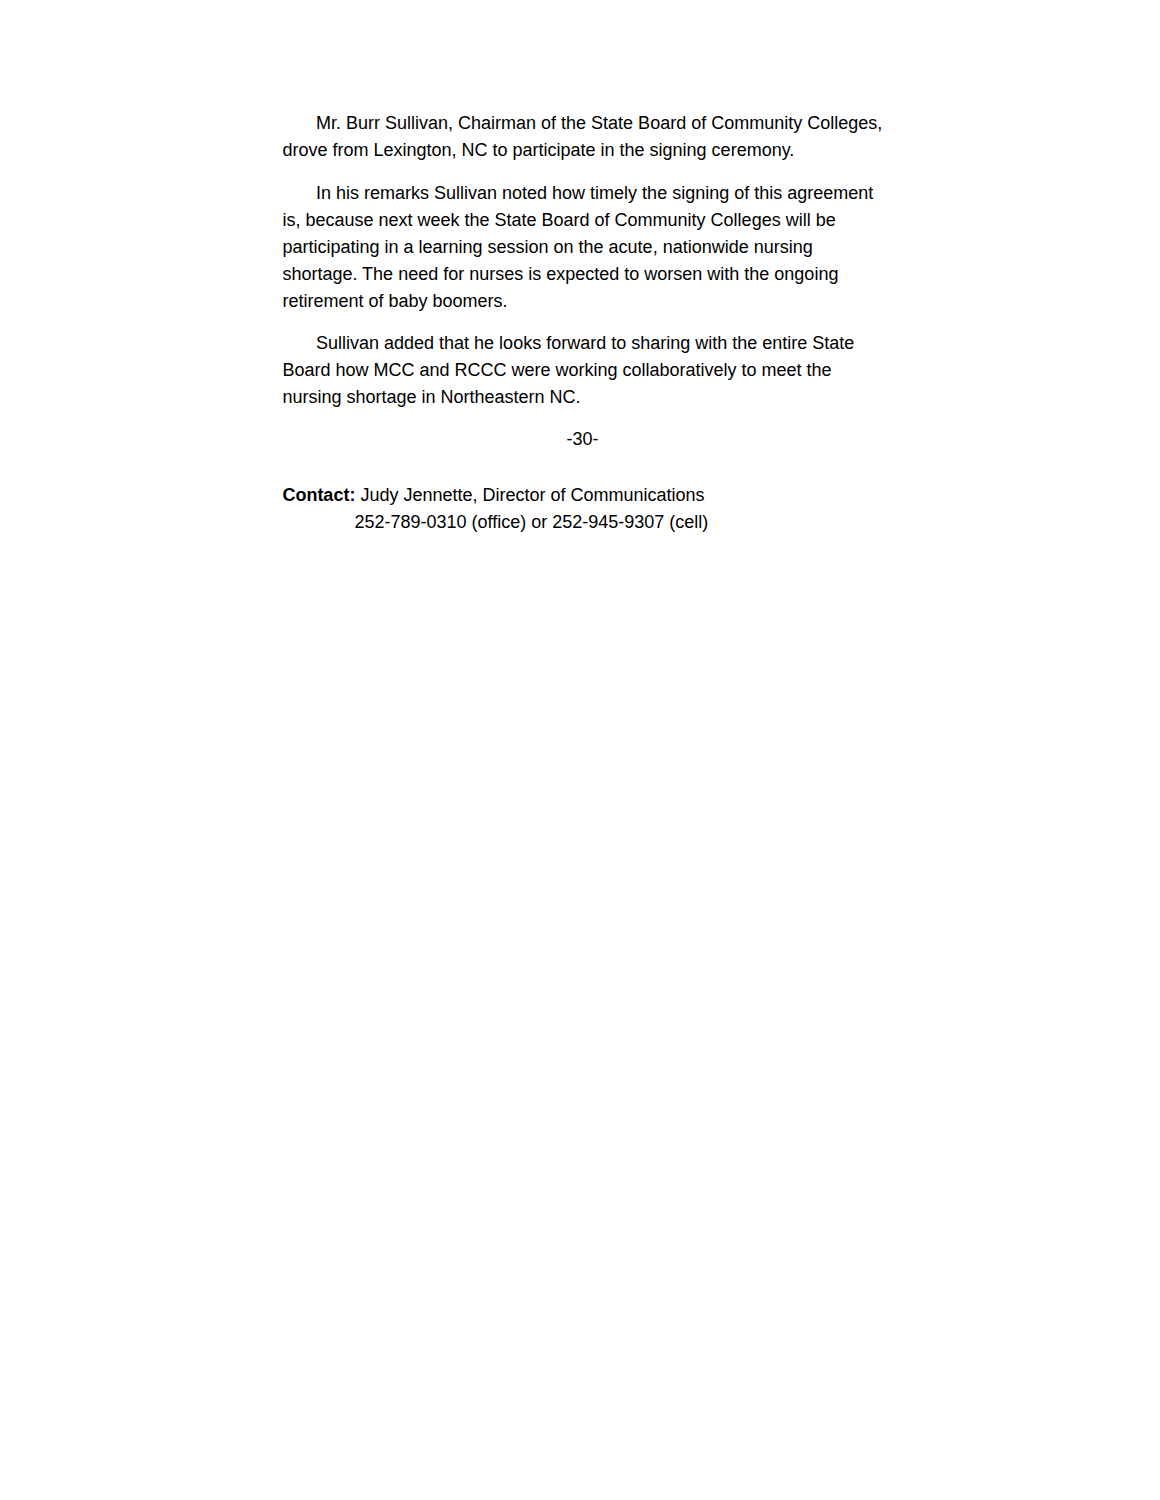Mr. Burr Sullivan, Chairman of the State Board of Community Colleges, drove from Lexington, NC to participate in the signing ceremony.
In his remarks Sullivan noted how timely the signing of this agreement is, because next week the State Board of Community Colleges will be participating in a learning session on the acute, nationwide nursing shortage. The need for nurses is expected to worsen with the ongoing retirement of baby boomers.
Sullivan added that he looks forward to sharing with the entire State Board how MCC and RCCC were working collaboratively to meet the nursing shortage in Northeastern NC.
-30-
Contact: Judy Jennette, Director of Communications
252-789-0310 (office) or 252-945-9307 (cell)